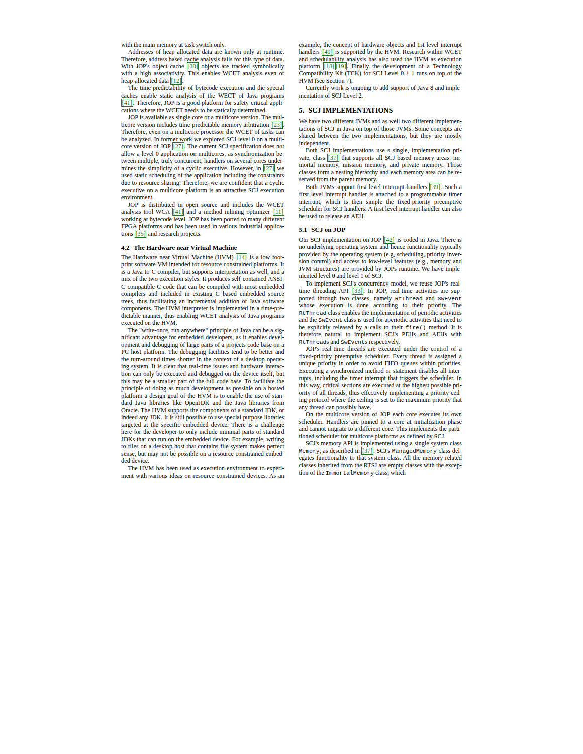with the main memory at task switch only.
Addresses of heap allocated data are known only at runtime. Therefore, address based cache analysis fails for this type of data. With JOP's object cache [38] objects are tracked symbolically with a high associativity. This enables WCET analysis even of heap-allocated data [12].
The time-predictability of bytecode execution and the special caches enable static analysis of the WECT of Java programs [41]. Therefore, JOP is a good platform for safety-critical applications where the WCET needs to be statically determined.
JOP is available as single core or a multicore version. The multicore version includes time-predictable memory arbitration [23]. Therefore, even on a multicore processor the WCET of tasks can be analyzed. In former work we explored SCJ level 0 on a multicore version of JOP [27]. The current SCJ specification does not allow a level 0 application on multicores, as synchronization between multiple, truly concurrent, handlers on several cores undermines the simplicity of a cyclic executive. However, in [27] we used static scheduling of the application including the constraints due to resource sharing. Therefore, we are confident that a cyclic executive on a multicore platform is an attractive SCJ execution environment.
JOP is distributed in open source and includes the WCET analysis tool WCA [41] and a method inlining optimizer [11] working at bytecode level. JOP has been ported to many different FPGA platforms and has been used in various industrial applications [35] and research projects.
4.2 The Hardware near Virtual Machine
The Hardware near Virtual Machine (HVM) [14] is a low footprint software VM intended for resource constrained platforms. It is a Java-to-C compiler, but supports interpretation as well, and a mix of the two execution styles. It produces self-contained ANSI-C compatible C code that can be compiled with most embedded compilers and included in existing C based embedded source trees, thus facilitating an incremental addition of Java software components. The HVM interpreter is implemented in a time-predictable manner, thus enabling WCET analysis of Java programs executed on the HVM.
The "write-once, run anywhere" principle of Java can be a significant advantage for embedded developers, as it enables development and debugging of large parts of a projects code base on a PC host platform. The debugging facilities tend to be better and the turn-around times shorter in the context of a desktop operating system. It is clear that real-time issues and hardware interaction can only be executed and debugged on the device itself, but this may be a smaller part of the full code base. To facilitate the principle of doing as much development as possible on a hosted platform a design goal of the HVM is to enable the use of standard Java libraries like OpenJDK and the Java libraries from Oracle. The HVM supports the components of a standard JDK, or indeed any JDK. It is still possible to use special purpose libraries targeted at the specific embedded device. There is a challenge here for the developer to only include minimal parts of standard JDKs that can run on the embedded device. For example, writing to files on a desktop host that contains file system makes perfect sense, but may not be possible on a resource constrained embedded device.
The HVM has been used as execution environment to experiment with various ideas on resource constrained devices. As an example, the concept of hardware objects and 1st level interrupt handlers [40] is supported by the HVM. Research within WCET and schedulability analysis has also used the HVM as execution platform [18][19]. Finally the development of a Technology Compatibility Kit (TCK) for SCJ Level 0 + 1 runs on top of the HVM (see Section 7).
Currently work is ongoing to add support of Java 8 and implementation of SCJ Level 2.
5. SCJ IMPLEMENTATIONS
We have two different JVMs and as well two different implementations of SCJ in Java on top of those JVMs. Some concepts are shared between the two implementations, but they are mostly independent.
Both SCJ implementations use s single, implementation private, class [37] that supports all SCJ based memory areas: immortal memory, mission memory, and private memory. Those classes form a nesting hierarchy and each memory area can be reserved from the parent memory.
Both JVMs support first level interrupt handlers [39]. Such a first level interrupt handler is attached to a programmable timer interrupt, which is then simple the fixed-priority preemptive scheduler for SCJ handlers. A first level interrupt handler can also be used to release an AEH.
5.1 SCJ on JOP
Our SCJ implementation on JOP [42] is coded in Java. There is no underlying operating system and hence functionality typically provided by the operating system (e.g, scheduling, priority inversion control) and access to low-level features (e.g., memory and JVM structures) are provided by JOPs runtime. We have implemented level 0 and level 1 of SCJ.
To implement SCJ's concurrency model, we reuse JOP's real-time threading API [33]. In JOP, real-time activities are supported through two classes, namely RtThread and SwEvent whose execution is done according to their priority. The RtThread class enables the implementation of periodic activities and the SwEvent class is used for aperiodic activities that need to be explicitly released by a calls to their fire() method. It is therefore natural to implement SCJ's PEHs and AEHs with RtThreads and SwEvents respectively.
JOP's real-time threads are executed under the control of a fixed-priority preemptive scheduler. Every thread is assigned a unique priority in order to avoid FIFO queues within priorities. Executing a synchronized method or statement disables all interrupts, including the timer interrupt that triggers the scheduler. In this way, critical sections are executed at the highest possible priority of all threads, thus effectively implementing a priority ceiling protocol where the ceiling is set to the maximum priority that any thread can possibly have.
On the multicore version of JOP each core executes its own scheduler. Handlers are pinned to a core at initialization phase and cannot migrate to a different core. This implements the partitioned scheduler for multicore platforms as defined by SCJ.
SCJ's memory API is implemented using a single system class Memory, as described in [37]. SCJ's ManagedMemory class delegates functionality to that system class. All the memory-related classes inherited from the RTSJ are empty classes with the exception of the ImmortalMemory class, which